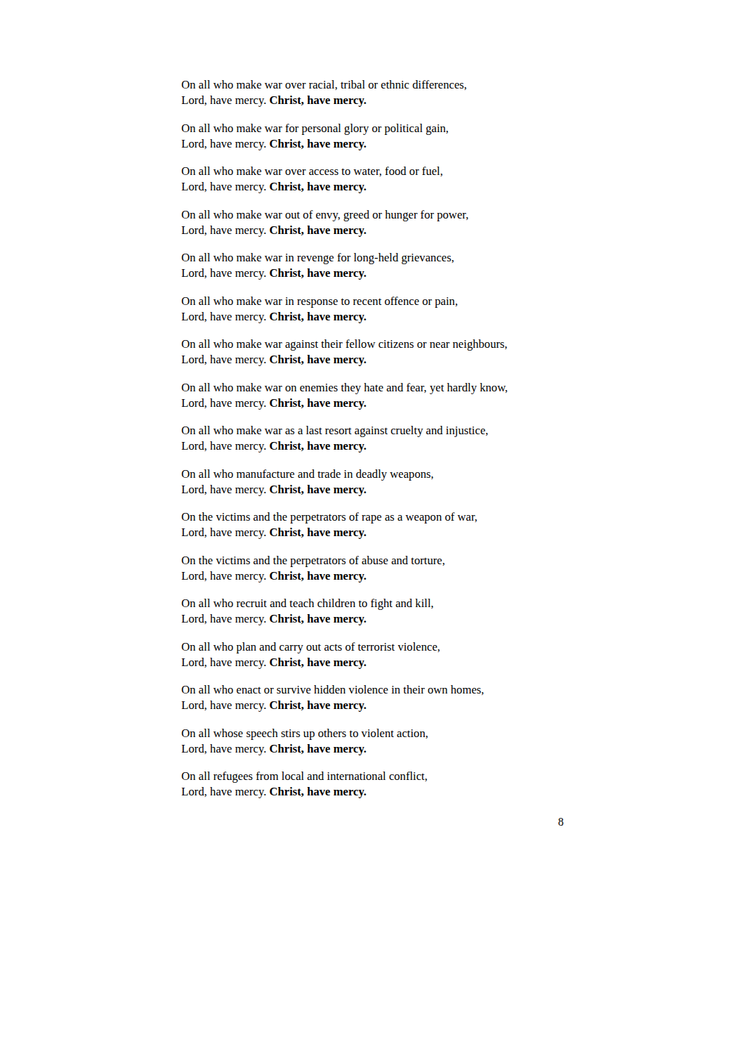On all who make war over racial, tribal or ethnic differences,
Lord, have mercy. Christ, have mercy.
On all who make war for personal glory or political gain,
Lord, have mercy. Christ, have mercy.
On all who make war over access to water, food or fuel,
Lord, have mercy. Christ, have mercy.
On all who make war out of envy, greed or hunger for power,
Lord, have mercy. Christ, have mercy.
On all who make war in revenge for long-held grievances,
Lord, have mercy. Christ, have mercy.
On all who make war in response to recent offence or pain,
Lord, have mercy. Christ, have mercy.
On all who make war against their fellow citizens or near neighbours,
Lord, have mercy. Christ, have mercy.
On all who make war on enemies they hate and fear, yet hardly know,
Lord, have mercy. Christ, have mercy.
On all who make war as a last resort against cruelty and injustice,
Lord, have mercy. Christ, have mercy.
On all who manufacture and trade in deadly weapons,
Lord, have mercy. Christ, have mercy.
On the victims and the perpetrators of rape as a weapon of war,
Lord, have mercy. Christ, have mercy.
On the victims and the perpetrators of abuse and torture,
Lord, have mercy. Christ, have mercy.
On all who recruit and teach children to fight and kill,
Lord, have mercy. Christ, have mercy.
On all who plan and carry out acts of terrorist violence,
Lord, have mercy. Christ, have mercy.
On all who enact or survive hidden violence in their own homes,
Lord, have mercy. Christ, have mercy.
On all whose speech stirs up others to violent action,
Lord, have mercy. Christ, have mercy.
On all refugees from local and international conflict,
Lord, have mercy. Christ, have mercy.
8